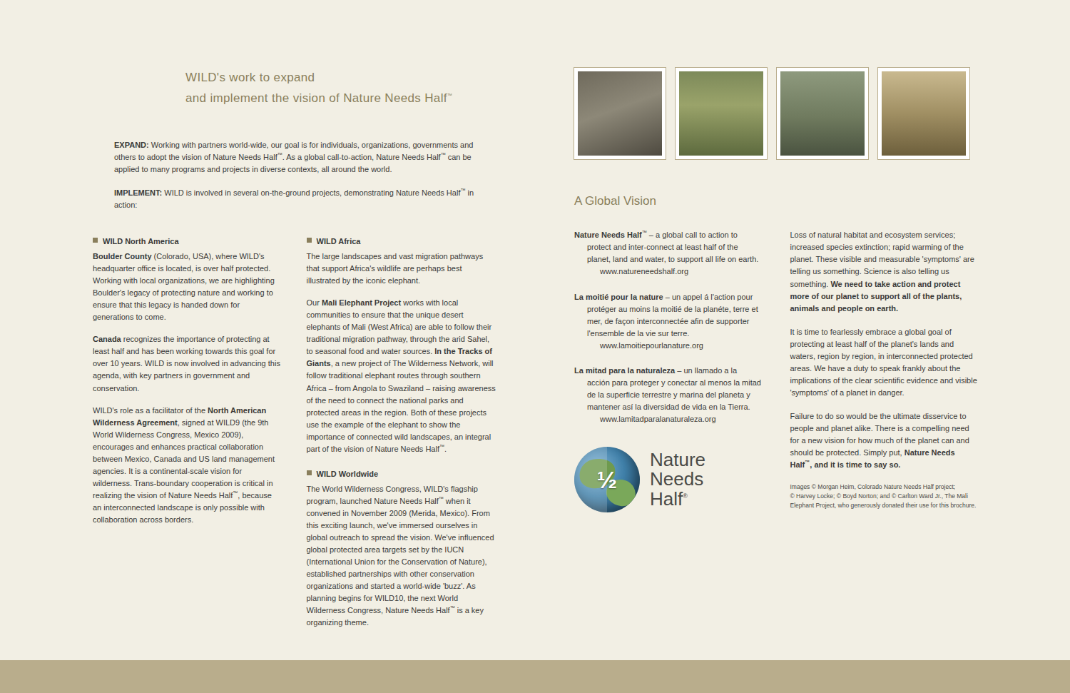WILD's work to expandand implement the vision of Nature Needs Half™
EXPAND: Working with partners world-wide, our goal is for individuals, organizations, governments and others to adopt the vision of Nature Needs Half™. As a global call-to-action, Nature Needs Half™ can be applied to many programs and projects in diverse contexts, all around the world.
IMPLEMENT: WILD is involved in several on-the-ground projects, demonstrating Nature Needs Half™ in action:
WILD North America
Boulder County (Colorado, USA), where WILD's headquarter office is located, is over half protected. Working with local organizations, we are highlighting Boulder's legacy of protecting nature and working to ensure that this legacy is handed down for generations to come.
Canada recognizes the importance of protecting at least half and has been working towards this goal for over 10 years. WILD is now involved in advancing this agenda, with key partners in government and conservation.
WILD's role as a facilitator of the North American Wilderness Agreement, signed at WILD9 (the 9th World Wilderness Congress, Mexico 2009), encourages and enhances practical collaboration between Mexico, Canada and US land management agencies. It is a continental-scale vision for wilderness. Trans-boundary cooperation is critical in realizing the vision of Nature Needs Half™, because an interconnected landscape is only possible with collaboration across borders.
WILD Africa
The large landscapes and vast migration pathways that support Africa's wildlife are perhaps best illustrated by the iconic elephant.
Our Mali Elephant Project works with local communities to ensure that the unique desert elephants of Mali (West Africa) are able to follow their traditional migration pathway, through the arid Sahel, to seasonal food and water sources. In the Tracks of Giants, a new project of The Wilderness Network, will follow traditional elephant routes through southern Africa – from Angola to Swaziland – raising awareness of the need to connect the national parks and protected areas in the region. Both of these projects use the example of the elephant to show the importance of connected wild landscapes, an integral part of the vision of Nature Needs Half™.
WILD Worldwide
The World Wilderness Congress, WILD's flagship program, launched Nature Needs Half™ when it convened in November 2009 (Merida, Mexico). From this exciting launch, we've immersed ourselves in global outreach to spread the vision. We've influenced global protected area targets set by the IUCN (International Union for the Conservation of Nature), established partnerships with other conservation organizations and started a world-wide 'buzz'. As planning begins for WILD10, the next World Wilderness Congress, Nature Needs Half™ is a key organizing theme.
A Global Vision
Nature Needs Half™ – a global call to action to protect and inter-connect at least half of the planet, land and water, to support all life on earth.www.natureneedshalf.org
La moitié pour la nature – un appel á l'action pour protéger au moins la moitié de la planéte, terre et mer, de façon interconnectée afin de supporter l'ensemble de la vie sur terre.www.lamoitiepourlanature.org
La mitad para la naturaleza – un llamado a la acción para proteger y conectar al menos la mitad de la superficie terrestre y marina del planeta y mantener así la diversidad de vida en la Tierra.www.lamitadparalanaturaleza.org
½
Nature
Needs
Half®
Loss of natural habitat and ecosystem services; increased species extinction; rapid warming of the planet. These visible and measurable 'symptoms' are telling us something. Science is also telling us something. We need to take action and protect more of our planet to support all of the plants, animals and people on earth.
It is time to fearlessly embrace a global goal of protecting at least half of the planet's lands and waters, region by region, in interconnected protected areas. We have a duty to speak frankly about the implications of the clear scientific evidence and visible 'symptoms' of a planet in danger.
Failure to do so would be the ultimate disservice to people and planet alike. There is a compelling need for a new vision for how much of the planet can and should be protected. Simply put, Nature Needs Half™, and it is time to say so.
Images © Morgan Heim, Colorado Nature Needs Half project;
© Harvey Locke; © Boyd Norton; and © Carlton Ward Jr., The Mali Elephant Project, who generously donated their use for this brochure.